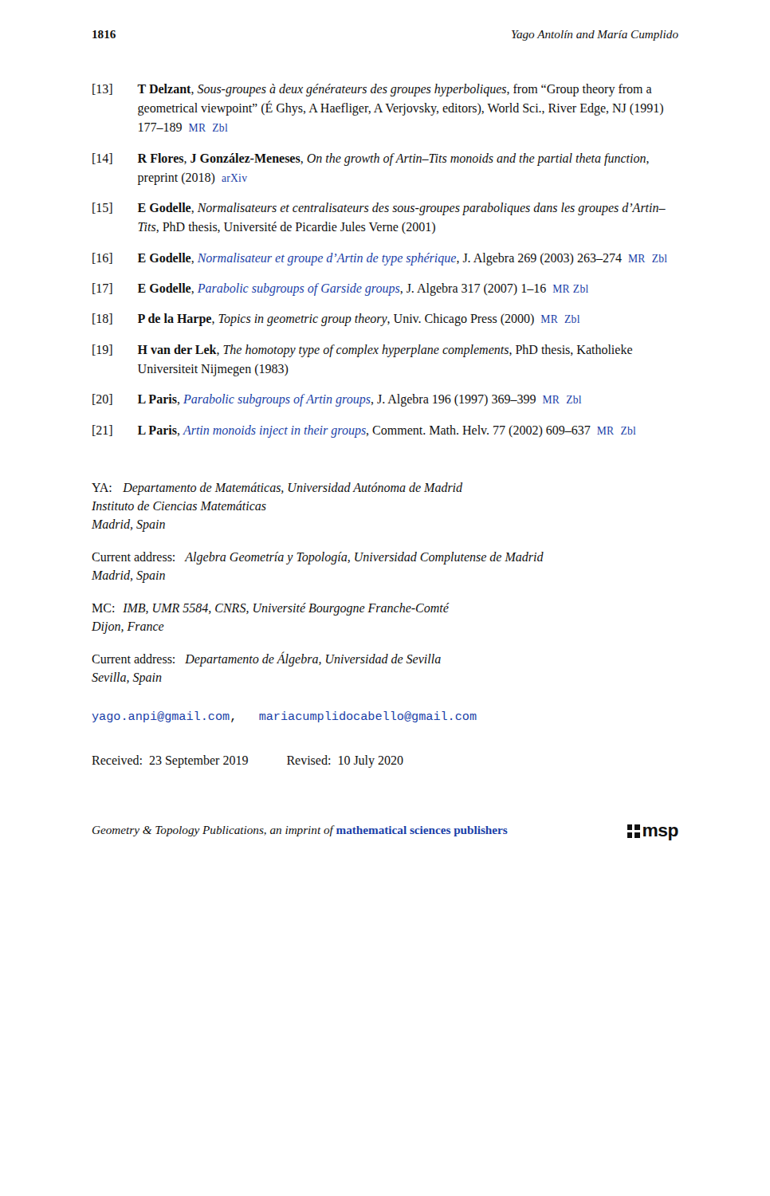1816 Yago Antolín and María Cumplido
[13] T Delzant, Sous-groupes à deux générateurs des groupes hyperboliques, from “Group theory from a geometrical viewpoint” (É Ghys, A Haefliger, A Verjovsky, editors), World Sci., River Edge, NJ (1991) 177–189 MR Zbl
[14] R Flores, J González-Meneses, On the growth of Artin–Tits monoids and the partial theta function, preprint (2018) arXiv
[15] E Godelle, Normalisateurs et centralisateurs des sous-groupes paraboliques dans les groupes d’Artin–Tits, PhD thesis, Université de Picardie Jules Verne (2001)
[16] E Godelle, Normalisateur et groupe d’Artin de type sphérique, J. Algebra 269 (2003) 263–274 MR Zbl
[17] E Godelle, Parabolic subgroups of Garside groups, J. Algebra 317 (2007) 1–16 MR Zbl
[18] P de la Harpe, Topics in geometric group theory, Univ. Chicago Press (2000) MR Zbl
[19] H van der Lek, The homotopy type of complex hyperplane complements, PhD thesis, Katholieke Universiteit Nijmegen (1983)
[20] L Paris, Parabolic subgroups of Artin groups, J. Algebra 196 (1997) 369–399 MR Zbl
[21] L Paris, Artin monoids inject in their groups, Comment. Math. Helv. 77 (2002) 609–637 MR Zbl
YA: Departamento de Matemáticas, Universidad Autónoma de Madrid
Instituto de Ciencias Matemáticas
Madrid, Spain Current address: Algebra Geometría y Topología, Universidad Complutense de Madrid
Madrid, Spain MC: IMB, UMR 5584, CNRS, Université Bourgogne Franche-Comté
Dijon, France Current address: Departamento de Álgebra, Universidad de Sevilla
Sevilla, Spain
yago.anpi@gmail.com, mariacumplidocabello@gmail.com
Received: 23 September 2019 Revised: 10 July 2020
Geometry & Topology Publications, an imprint of mathematical sciences publishers msp